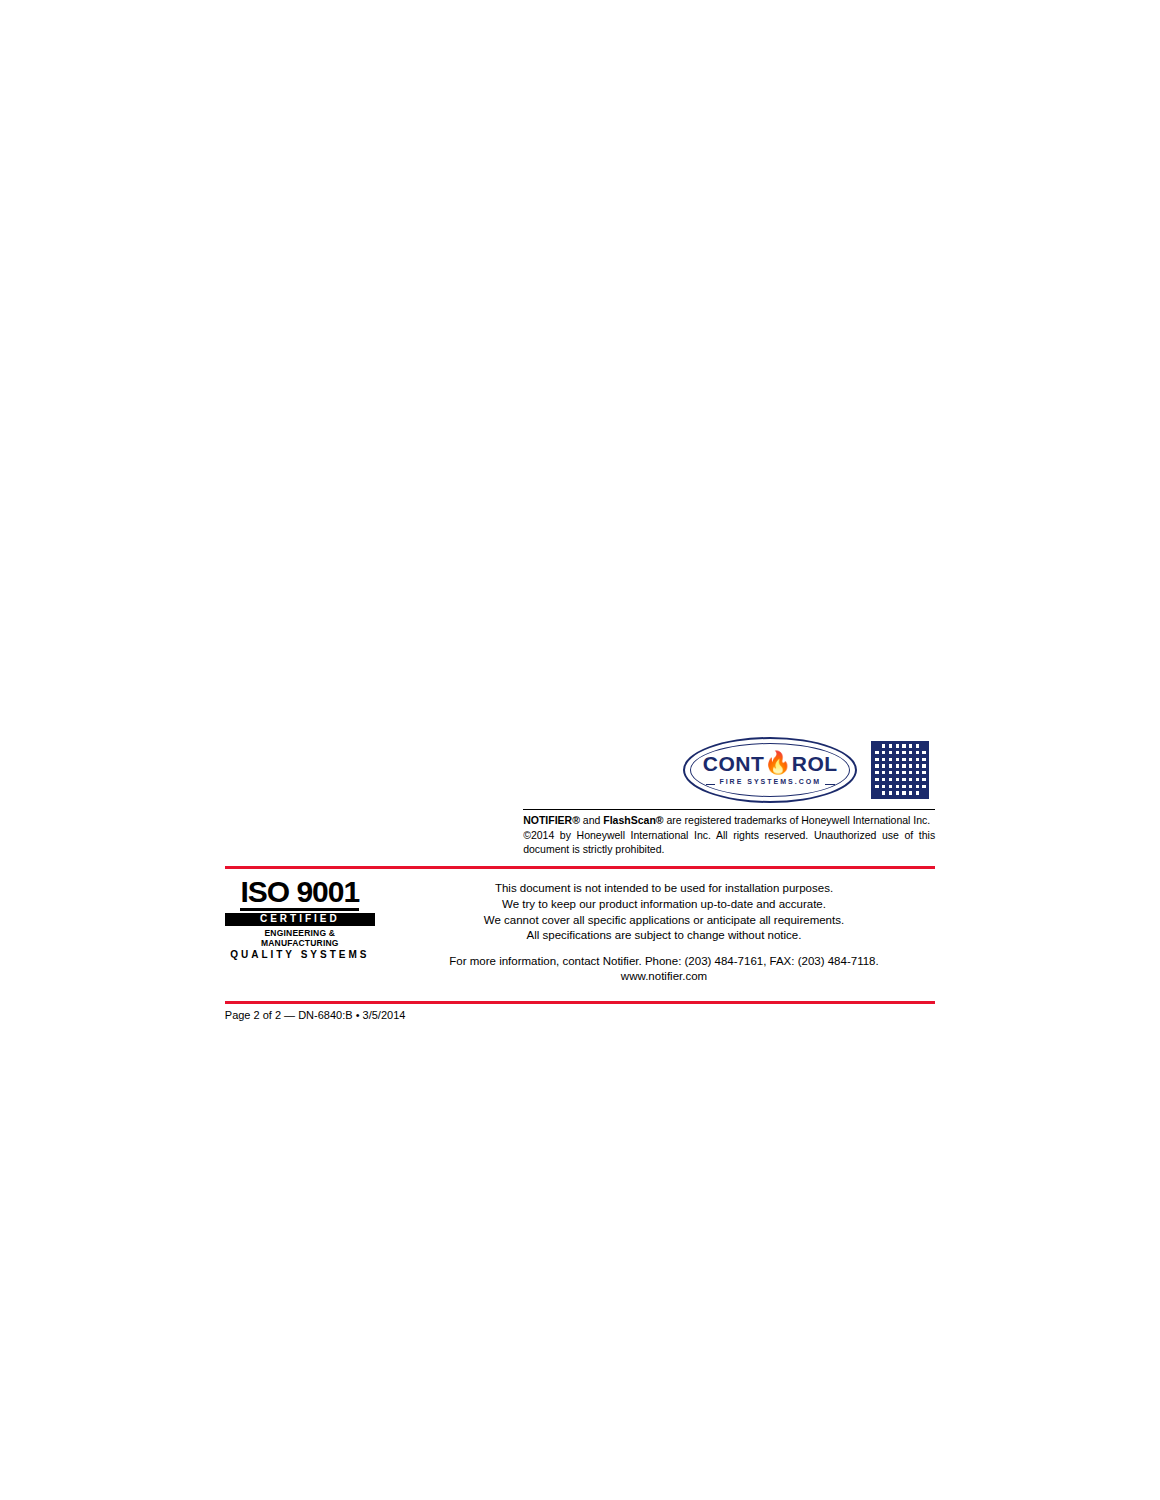CONT🔥ROL FIRE SYSTEMS.COM
NOTIFIER® and FlashScan® are registered trademarks of Honeywell International Inc.
©2014 by Honeywell International Inc. All rights reserved. Unauthorized use of this document is strictly prohibited.
ISO 9001
CERTIFIED
ENGINEERING & MANUFACTURING
QUALITY SYSTEMS
This document is not intended to be used for installation purposes.
We try to keep our product information up-to-date and accurate.
We cannot cover all specific applications or anticipate all requirements.
All specifications are subject to change without notice.
For more information, contact Notifier. Phone: (203) 484-7161, FAX: (203) 484-7118.
www.notifier.com
Page 2 of 2 — DN-6840:B • 3/5/2014